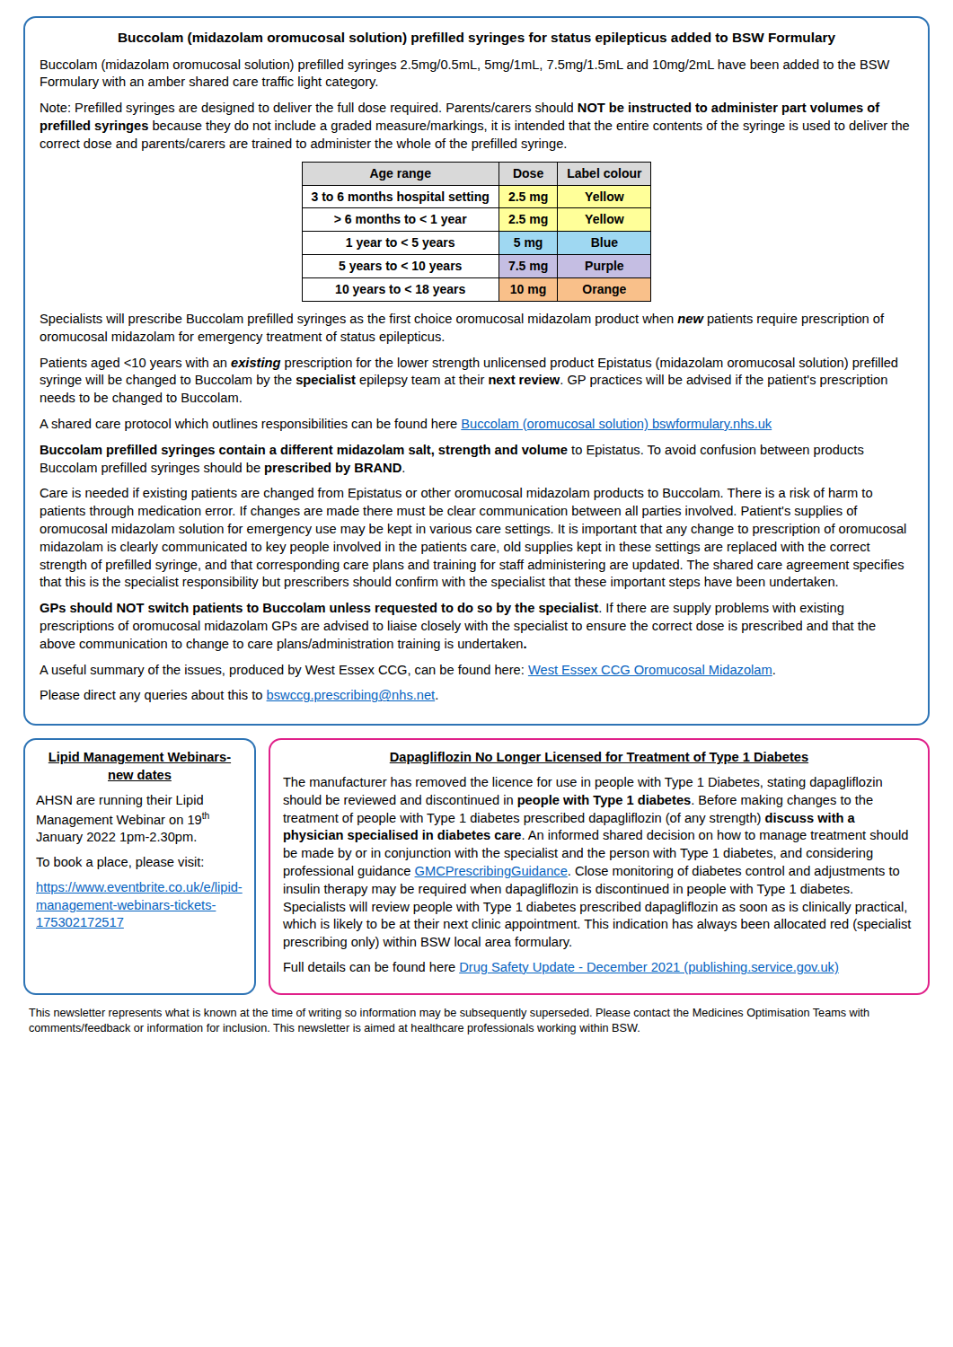Buccolam (midazolam oromucosal solution) prefilled syringes for status epilepticus added to BSW Formulary
Buccolam (midazolam oromucosal solution) prefilled syringes 2.5mg/0.5mL, 5mg/1mL, 7.5mg/1.5mL and 10mg/2mL have been added to the BSW Formulary with an amber shared care traffic light category.
Note: Prefilled syringes are designed to deliver the full dose required. Parents/carers should NOT be instructed to administer part volumes of prefilled syringes because they do not include a graded measure/markings, it is intended that the entire contents of the syringe is used to deliver the correct dose and parents/carers are trained to administer the whole of the prefilled syringe.
| Age range | Dose | Label colour |
| --- | --- | --- |
| 3 to 6 months hospital setting | 2.5 mg | Yellow |
| > 6 months to < 1 year | 2.5 mg | Yellow |
| 1 year to < 5 years | 5 mg | Blue |
| 5 years to < 10 years | 7.5 mg | Purple |
| 10 years to < 18 years | 10 mg | Orange |
Specialists will prescribe Buccolam prefilled syringes as the first choice oromucosal midazolam product when new patients require prescription of oromucosal midazolam for emergency treatment of status epilepticus.
Patients aged <10 years with an existing prescription for the lower strength unlicensed product Epistatus (midazolam oromucosal solution) prefilled syringe will be changed to Buccolam by the specialist epilepsy team at their next review. GP practices will be advised if the patient's prescription needs to be changed to Buccolam.
A shared care protocol which outlines responsibilities can be found here Buccolam (oromucosal solution) bswformulary.nhs.uk
Buccolam prefilled syringes contain a different midazolam salt, strength and volume to Epistatus. To avoid confusion between products Buccolam prefilled syringes should be prescribed by BRAND.
Care is needed if existing patients are changed from Epistatus or other oromucosal midazolam products to Buccolam. There is a risk of harm to patients through medication error. If changes are made there must be clear communication between all parties involved. Patient's supplies of oromucosal midazolam solution for emergency use may be kept in various care settings. It is important that any change to prescription of oromucosal midazolam is clearly communicated to key people involved in the patients care, old supplies kept in these settings are replaced with the correct strength of prefilled syringe, and that corresponding care plans and training for staff administering are updated. The shared care agreement specifies that this is the specialist responsibility but prescribers should confirm with the specialist that these important steps have been undertaken.
GPs should NOT switch patients to Buccolam unless requested to do so by the specialist. If there are supply problems with existing prescriptions of oromucosal midazolam GPs are advised to liaise closely with the specialist to ensure the correct dose is prescribed and that the above communication to change to care plans/administration training is undertaken.
A useful summary of the issues, produced by West Essex CCG, can be found here: West Essex CCG Oromucosal Midazolam.
Please direct any queries about this to bswccg.prescribing@nhs.net.
Lipid Management Webinars- new dates
AHSN are running their Lipid Management Webinar on 19th January 2022 1pm-2.30pm.
To book a place, please visit:
https://www.eventbrite.co.uk/e/lipid-management-webinars-tickets-175302172517
Dapagliflozin No Longer Licensed for Treatment of Type 1 Diabetes
The manufacturer has removed the licence for use in people with Type 1 Diabetes, stating dapagliflozin should be reviewed and discontinued in people with Type 1 diabetes. Before making changes to the treatment of people with Type 1 diabetes prescribed dapagliflozin (of any strength) discuss with a physician specialised in diabetes care. An informed shared decision on how to manage treatment should be made by or in conjunction with the specialist and the person with Type 1 diabetes, and considering professional guidance GMCPrescribingGuidance. Close monitoring of diabetes control and adjustments to insulin therapy may be required when dapagliflozin is discontinued in people with Type 1 diabetes. Specialists will review people with Type 1 diabetes prescribed dapagliflozin as soon as is clinically practical, which is likely to be at their next clinic appointment. This indication has always been allocated red (specialist prescribing only) within BSW local area formulary.
Full details can be found here Drug Safety Update - December 2021 (publishing.service.gov.uk)
This newsletter represents what is known at the time of writing so information may be subsequently superseded. Please contact the Medicines Optimisation Teams with comments/feedback or information for inclusion. This newsletter is aimed at healthcare professionals working within BSW.